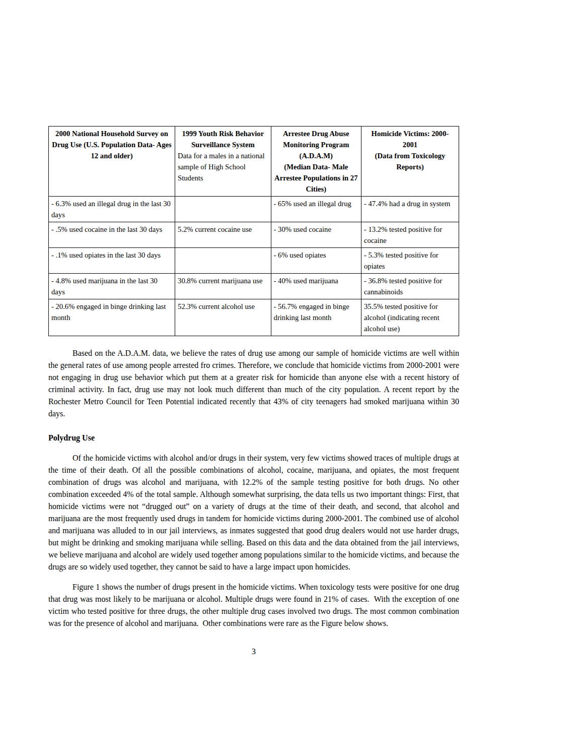| 2000 National Household Survey on Drug Use (U.S. Population Data- Ages 12 and older) | 1999 Youth Risk Behavior Surveillance System Data for a males in a national sample of High School Students | Arrestee Drug Abuse Monitoring Program (A.D.A.M) (Median Data- Male Arrestee Populations in 27 Cities) | Homicide Victims: 2000-2001 (Data from Toxicology Reports) |
| --- | --- | --- | --- |
| - 6.3% used an illegal drug in the last 30 days | | - 65% used an illegal drug | - 47.4% had a drug in system |
| - .5% used cocaine in the last 30 days | 5.2% current cocaine use | - 30% used cocaine | - 13.2% tested positive for cocaine |
| - .1% used opiates in the last 30 days | | - 6% used opiates | - 5.3% tested positive for opiates |
| - 4.8% used marijuana in the last 30 days | 30.8% current marijuana use | - 40% used marijuana | - 36.8% tested positive for cannabinoids |
| - 20.6% engaged in binge drinking last month | 52.3% current alcohol use | - 56.7% engaged in binge drinking last month | 35.5% tested positive for alcohol (indicating recent alcohol use) |
Based on the A.D.A.M. data, we believe the rates of drug use among our sample of homicide victims are well within the general rates of use among people arrested fro crimes. Therefore, we conclude that homicide victims from 2000-2001 were not engaging in drug use behavior which put them at a greater risk for homicide than anyone else with a recent history of criminal activity. In fact, drug use may not look much different than much of the city population. A recent report by the Rochester Metro Council for Teen Potential indicated recently that 43% of city teenagers had smoked marijuana within 30 days.
Polydrug Use
Of the homicide victims with alcohol and/or drugs in their system, very few victims showed traces of multiple drugs at the time of their death. Of all the possible combinations of alcohol, cocaine, marijuana, and opiates, the most frequent combination of drugs was alcohol and marijuana, with 12.2% of the sample testing positive for both drugs. No other combination exceeded 4% of the total sample. Although somewhat surprising, the data tells us two important things: First, that homicide victims were not “drugged out” on a variety of drugs at the time of their death, and second, that alcohol and marijuana are the most frequently used drugs in tandem for homicide victims during 2000-2001. The combined use of alcohol and marijuana was alluded to in our jail interviews, as inmates suggested that good drug dealers would not use harder drugs, but might be drinking and smoking marijuana while selling. Based on this data and the data obtained from the jail interviews, we believe marijuana and alcohol are widely used together among populations similar to the homicide victims, and because the drugs are so widely used together, they cannot be said to have a large impact upon homicides.
Figure 1 shows the number of drugs present in the homicide victims. When toxicology tests were positive for one drug that drug was most likely to be marijuana or alcohol. Multiple drugs were found in 21% of cases. With the exception of one victim who tested positive for three drugs, the other multiple drug cases involved two drugs. The most common combination was for the presence of alcohol and marijuana. Other combinations were rare as the Figure below shows.
3